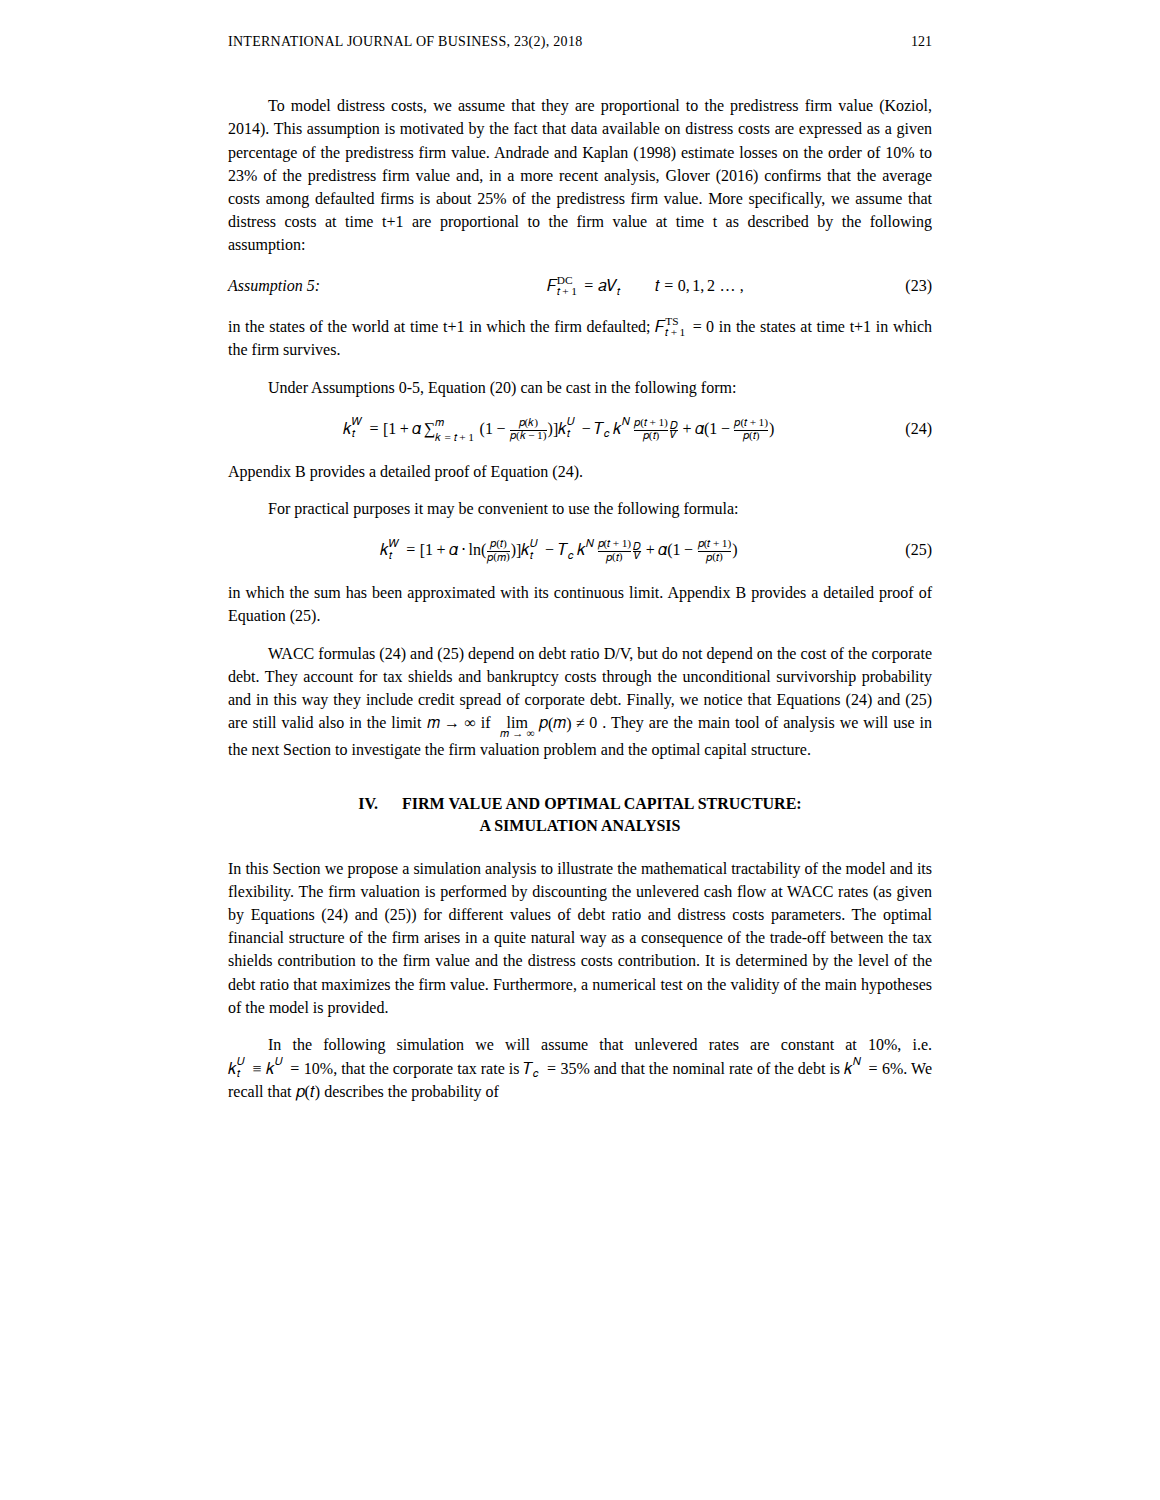INTERNATIONAL JOURNAL OF BUSINESS, 23(2), 2018 121
To model distress costs, we assume that they are proportional to the predistress firm value (Koziol, 2014). This assumption is motivated by the fact that data available on distress costs are expressed as a given percentage of the predistress firm value. Andrade and Kaplan (1998) estimate losses on the order of 10% to 23% of the predistress firm value and, in a more recent analysis, Glover (2016) confirms that the average costs among defaulted firms is about 25% of the predistress firm value. More specifically, we assume that distress costs at time t+1 are proportional to the firm value at time t as described by the following assumption:
Assumption 5: Ft+1DC = aVt t=0,1,2…, (23)
in the states of the world at time t+1 in which the firm defaulted; Ft+1TS =0 in the states at time t+1 in which the firm survives.
Under Assumptions 0-5, Equation (20) can be cast in the following form:
ktW = [1+α ∑ k=t+1 m (1− p(k) p(k−1) )] ktU − Tc kN p(t+1) p(t) DV + α (1− p(t+1) p(t) ) (24)
Appendix B provides a detailed proof of Equation (24).
For practical purposes it may be convenient to use the following formula:
ktW = [1+α⋅ ln ( p(t) p(m) )] ktU − Tc kN p(t+1) p(t) DV + α (1− p(t+1) p(t) ) (25)
in which the sum has been approximated with its continuous limit. Appendix B provides a detailed proof of Equation (25).
WACC formulas (24) and (25) depend on debt ratio D/V, but do not depend on the cost of the corporate debt. They account for tax shields and bankruptcy costs through the unconditional survivorship probability and in this way they include credit spread of corporate debt. Finally, we notice that Equations (24) and (25) are still valid also in the limit m→∞ if lim m→∞ p(m)≠0 . They are the main tool of analysis we will use in the next Section to investigate the firm valuation problem and the optimal capital structure.
IV. FIRM VALUE AND OPTIMAL CAPITAL STRUCTURE:
A SIMULATION ANALYSIS
In this Section we propose a simulation analysis to illustrate the mathematical tractability of the model and its flexibility. The firm valuation is performed by discounting the unlevered cash flow at WACC rates (as given by Equations (24) and (25)) for different values of debt ratio and distress costs parameters. The optimal financial structure of the firm arises in a quite natural way as a consequence of the trade-off between the tax shields contribution to the firm value and the distress costs contribution. It is determined by the level of the debt ratio that maximizes the firm value. Furthermore, a numerical test on the validity of the main hypotheses of the model is provided.
In the following simulation we will assume that unlevered rates are constant at 10%, i.e. ktU ≡ kU =10% , that the corporate tax rate is Tc=35% and that the nominal rate of the debt is kN=6% . We recall that p(t) describes the probability of